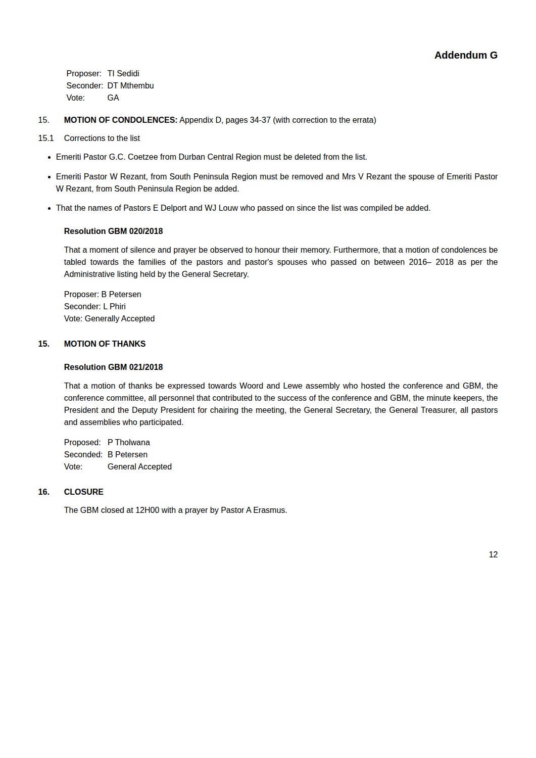Addendum G
| Proposer: | TI Sedidi |
| Seconder: | DT Mthembu |
| Vote: | GA |
15.
MOTION OF CONDOLENCES: Appendix D, pages 34-37 (with correction to the errata)
15.1
Corrections to the list
Emeriti Pastor G.C. Coetzee from Durban Central Region must be deleted from the list.
Emeriti Pastor W Rezant, from South Peninsula Region must be removed and Mrs V Rezant the spouse of Emeriti Pastor W Rezant, from South Peninsula Region be added.
That the names of Pastors E Delport and WJ Louw who passed on since the list was compiled be added.
Resolution GBM 020/2018
That a moment of silence and prayer be observed to honour their memory. Furthermore, that a motion of condolences be tabled towards the families of the pastors and pastor's spouses who passed on between 2016– 2018 as per the Administrative listing held by the General Secretary.
Proposer: B Petersen
Seconder: L Phiri
Vote: Generally Accepted
15.
MOTION OF THANKS
Resolution GBM 021/2018
That a motion of thanks be expressed towards Woord and Lewe assembly who hosted the conference and GBM, the conference committee, all personnel that contributed to the success of the conference and GBM, the minute keepers, the President and the Deputy President for chairing the meeting, the General Secretary, the General Treasurer, all pastors and assemblies who participated.
| Proposed: | P Tholwana |
| Seconded: | B Petersen |
| Vote: | General Accepted |
16.
CLOSURE
The GBM closed at 12H00 with a prayer by Pastor A Erasmus.
12